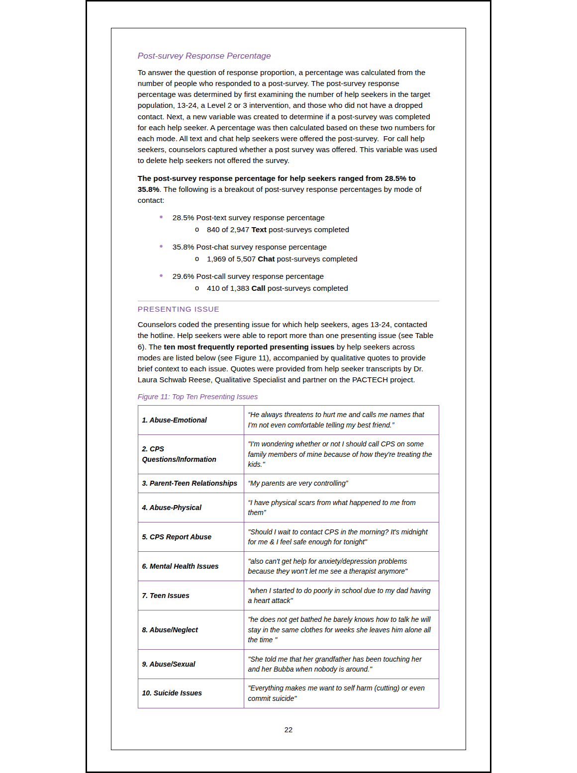Post-survey Response Percentage
To answer the question of response proportion, a percentage was calculated from the number of people who responded to a post-survey. The post-survey response percentage was determined by first examining the number of help seekers in the target population, 13-24, a Level 2 or 3 intervention, and those who did not have a dropped contact. Next, a new variable was created to determine if a post-survey was completed for each help seeker. A percentage was then calculated based on these two numbers for each mode. All text and chat help seekers were offered the post-survey. For call help seekers, counselors captured whether a post survey was offered. This variable was used to delete help seekers not offered the survey.
The post-survey response percentage for help seekers ranged from 28.5% to 35.8%. The following is a breakout of post-survey response percentages by mode of contact:
28.5% Post-text survey response percentage
840 of 2,947 Text post-surveys completed
35.8% Post-chat survey response percentage
1,969 of 5,507 Chat post-surveys completed
29.6% Post-call survey response percentage
410 of 1,383 Call post-surveys completed
PRESENTING ISSUE
Counselors coded the presenting issue for which help seekers, ages 13-24, contacted the hotline. Help seekers were able to report more than one presenting issue (see Table 6). The ten most frequently reported presenting issues by help seekers across modes are listed below (see Figure 11), accompanied by qualitative quotes to provide brief context to each issue. Quotes were provided from help seeker transcripts by Dr. Laura Schwab Reese, Qualitative Specialist and partner on the PACTECH project.
Figure 11: Top Ten Presenting Issues
| 1. Abuse-Emotional | “He always threatens to hurt me and calls me names that I'm not even comfortable telling my best friend.” |
| 2. CPS Questions/Information | "I'm wondering whether or not I should call CPS on some family members of mine because of how they're treating the kids." |
| 3. Parent-Teen Relationships | “My parents are very controlling” |
| 4. Abuse-Physical | “I have physical scars from what happened to me from them” |
| 5. CPS Report Abuse | "Should I wait to contact CPS in the morning? It's midnight for me & I feel safe enough for tonight" |
| 6. Mental Health Issues | "also can't get help for anxiety/depression problems because they won't let me see a therapist anymore" |
| 7. Teen Issues | "when I started to do poorly in school due to my dad having a heart attack" |
| 8. Abuse/Neglect | "he does not get bathed he barely knows how to talk he will stay in the same clothes for weeks she leaves him alone all the time " |
| 9. Abuse/Sexual | "She told me that her grandfather has been touching her and her Bubba when nobody is around." |
| 10. Suicide Issues | "Everything makes me want to self harm (cutting) or even commit suicide" |
22